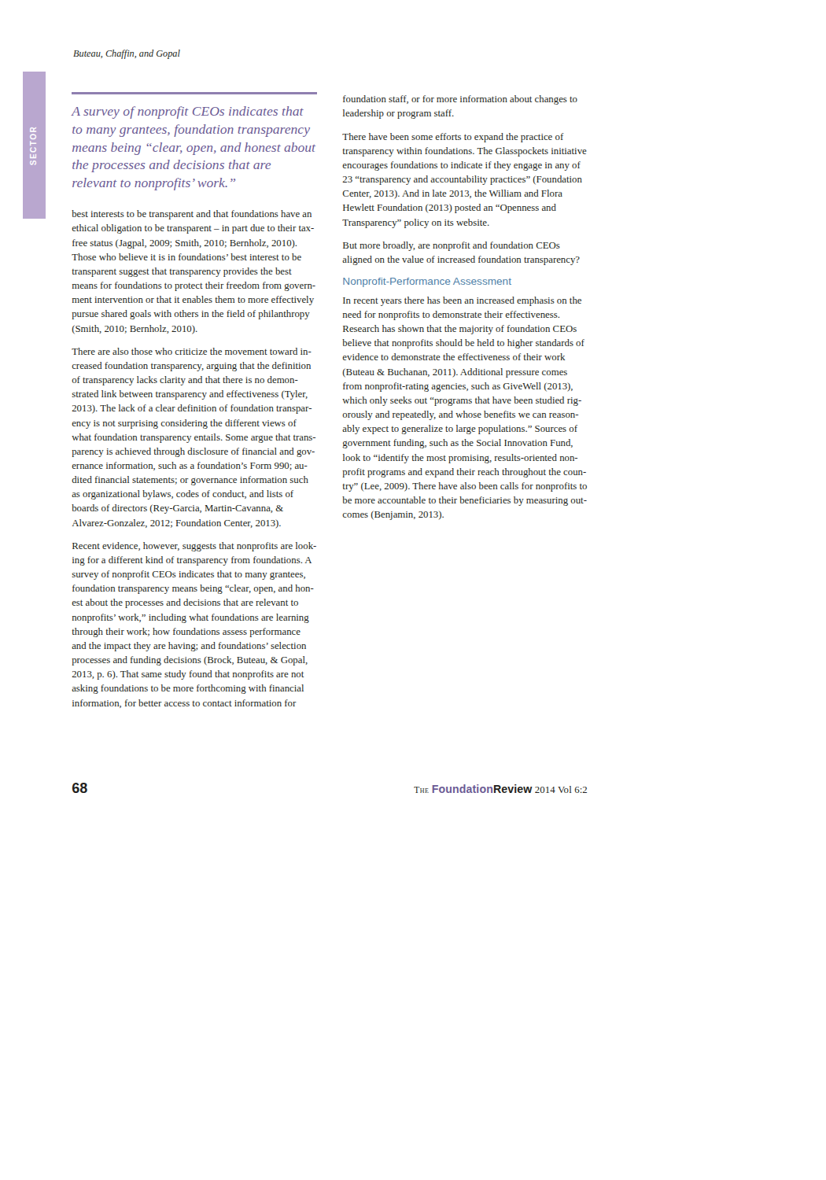SECTOR
Buteau, Chaffin, and Gopal
A survey of nonprofit CEOs indicates that to many grantees, foundation transparency means being “clear, open, and honest about the processes and decisions that are relevant to nonprofits’ work.”
best interests to be transparent and that foundations have an ethical obligation to be transparent – in part due to their tax-free status (Jagpal, 2009; Smith, 2010; Bernholz, 2010). Those who believe it is in foundations’ best interest to be transparent suggest that transparency provides the best means for foundations to protect their freedom from government intervention or that it enables them to more effectively pursue shared goals with others in the field of philanthropy (Smith, 2010; Bernholz, 2010).
There are also those who criticize the movement toward increased foundation transparency, arguing that the definition of transparency lacks clarity and that there is no demonstrated link between transparency and effectiveness (Tyler, 2013). The lack of a clear definition of foundation transparency is not surprising considering the different views of what foundation transparency entails. Some argue that transparency is achieved through disclosure of financial and governance information, such as a foundation’s Form 990; audited financial statements; or governance information such as organizational bylaws, codes of conduct, and lists of boards of directors (Rey-Garcia, Martin-Cavanna, & Alvarez-Gonzalez, 2012; Foundation Center, 2013).
Recent evidence, however, suggests that nonprofits are looking for a different kind of transparency from foundations. A survey of nonprofit CEOs indicates that to many grantees, foundation transparency means being “clear, open, and honest about the processes and decisions that are relevant to nonprofits’ work,” including what foundations are learning through their work; how foundations assess performance and the impact they are having; and foundations’ selection processes and funding decisions (Brock, Buteau, & Gopal, 2013, p. 6). That same study found that nonprofits are not asking foundations to be more forthcoming with financial information, for better access to contact information for foundation staff, or for more information about changes to leadership or program staff.
There have been some efforts to expand the practice of transparency within foundations. The Glasspockets initiative encourages foundations to indicate if they engage in any of 23 “transparency and accountability practices” (Foundation Center, 2013). And in late 2013, the William and Flora Hewlett Foundation (2013) posted an “Openness and Transparency” policy on its website.
But more broadly, are nonprofit and foundation CEOs aligned on the value of increased foundation transparency?
Nonprofit-Performance Assessment
In recent years there has been an increased emphasis on the need for nonprofits to demonstrate their effectiveness. Research has shown that the majority of foundation CEOs believe that nonprofits should be held to higher standards of evidence to demonstrate the effectiveness of their work (Buteau & Buchanan, 2011). Additional pressure comes from nonprofit-rating agencies, such as GiveWell (2013), which only seeks out “programs that have been studied rigorously and repeatedly, and whose benefits we can reasonably expect to generalize to large populations.” Sources of government funding, such as the Social Innovation Fund, look to “identify the most promising, results-oriented non-profit programs and expand their reach throughout the country” (Lee, 2009). There have also been calls for nonprofits to be more accountable to their beneficiaries by measuring outcomes (Benjamin, 2013).
68
The Foundation Review 2014 Vol 6:2